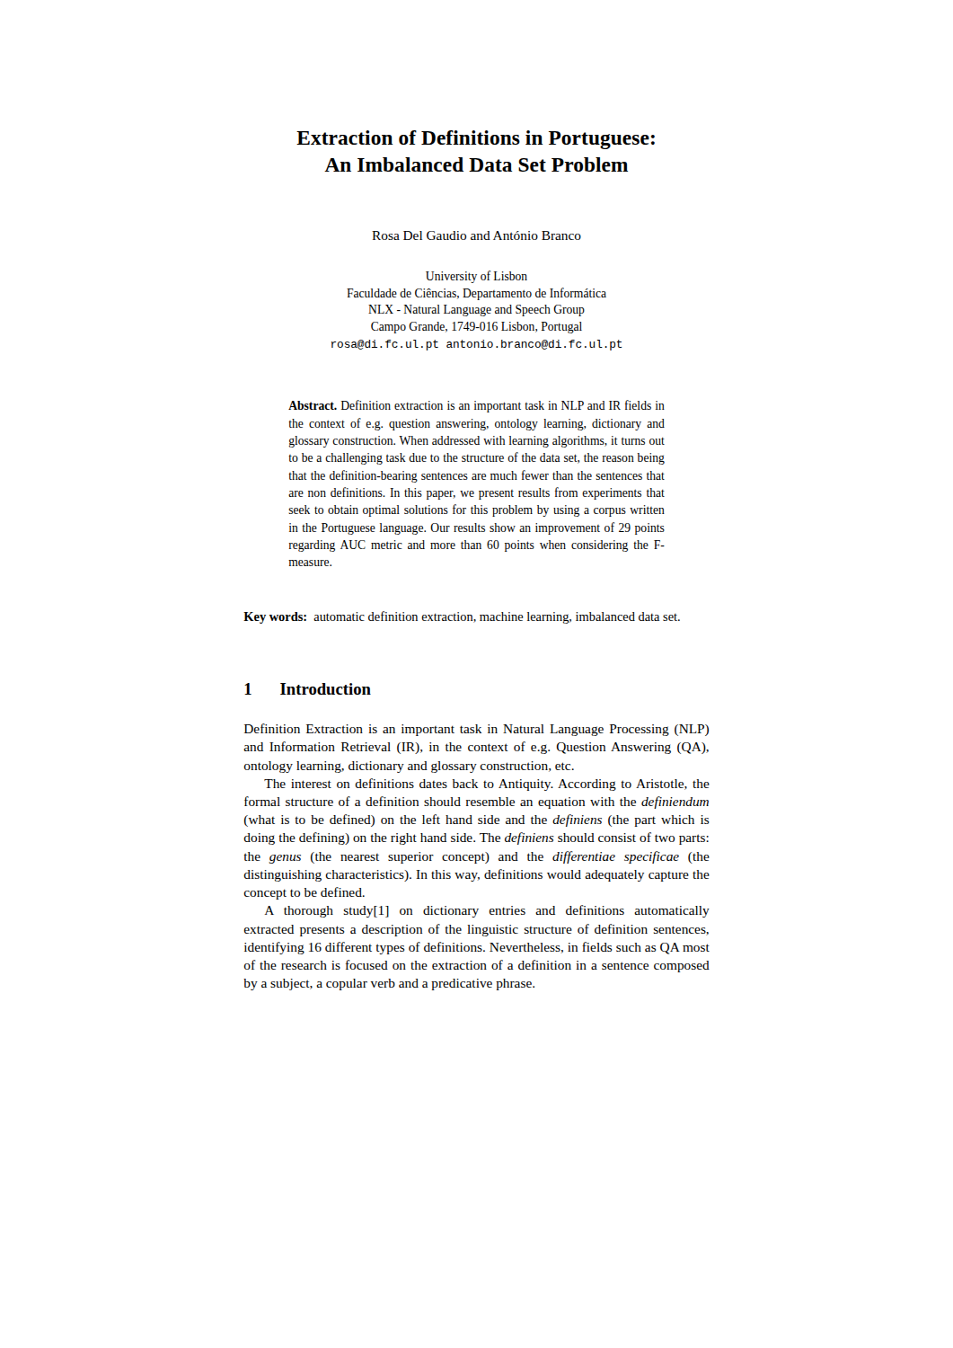Extraction of Definitions in Portuguese:
An Imbalanced Data Set Problem
Rosa Del Gaudio and António Branco
University of Lisbon
Faculdade de Ciências, Departamento de Informática
NLX - Natural Language and Speech Group
Campo Grande, 1749-016 Lisbon, Portugal
rosa@di.fc.ul.pt antonio.branco@di.fc.ul.pt
Abstract. Definition extraction is an important task in NLP and IR fields in the context of e.g. question answering, ontology learning, dictionary and glossary construction. When addressed with learning algorithms, it turns out to be a challenging task due to the structure of the data set, the reason being that the definition-bearing sentences are much fewer than the sentences that are non definitions. In this paper, we present results from experiments that seek to obtain optimal solutions for this problem by using a corpus written in the Portuguese language. Our results show an improvement of 29 points regarding AUC metric and more than 60 points when considering the F-measure.
Key words: automatic definition extraction, machine learning, imbalanced data set.
1 Introduction
Definition Extraction is an important task in Natural Language Processing (NLP) and Information Retrieval (IR), in the context of e.g. Question Answering (QA), ontology learning, dictionary and glossary construction, etc.
The interest on definitions dates back to Antiquity. According to Aristotle, the formal structure of a definition should resemble an equation with the definiendum (what is to be defined) on the left hand side and the definiens (the part which is doing the defining) on the right hand side. The definiens should consist of two parts: the genus (the nearest superior concept) and the differentiae specificae (the distinguishing characteristics). In this way, definitions would adequately capture the concept to be defined.
A thorough study[1] on dictionary entries and definitions automatically extracted presents a description of the linguistic structure of definition sentences, identifying 16 different types of definitions. Nevertheless, in fields such as QA most of the research is focused on the extraction of a definition in a sentence composed by a subject, a copular verb and a predicative phrase.